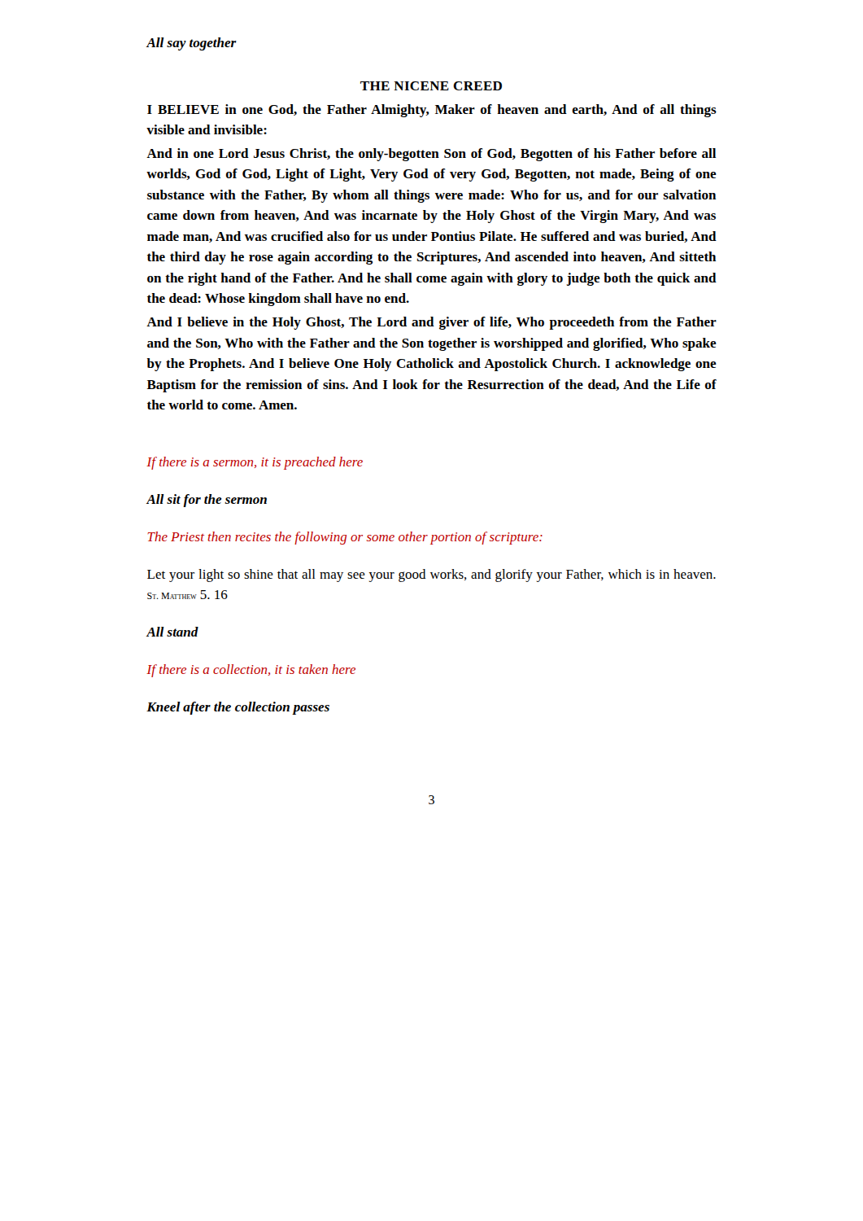All say together
THE NICENE CREED
I BELIEVE in one God, the Father Almighty, Maker of heaven and earth, And of all things visible and invisible:
And in one Lord Jesus Christ, the only-begotten Son of God, Begotten of his Father before all worlds, God of God, Light of Light, Very God of very God, Begotten, not made, Being of one substance with the Father, By whom all things were made: Who for us, and for our salvation came down from heaven, And was incarnate by the Holy Ghost of the Virgin Mary, And was made man, And was crucified also for us under Pontius Pilate. He suffered and was buried, And the third day he rose again according to the Scriptures, And ascended into heaven, And sitteth on the right hand of the Father. And he shall come again with glory to judge both the quick and the dead: Whose kingdom shall have no end.
And I believe in the Holy Ghost, The Lord and giver of life, Who proceedeth from the Father and the Son, Who with the Father and the Son together is worshipped and glorified, Who spake by the Prophets. And I believe One Holy Catholick and Apostolick Church. I acknowledge one Baptism for the remission of sins. And I look for the Resurrection of the dead, And the Life of the world to come. Amen.
If there is a sermon, it is preached here
All sit for the sermon
The Priest then recites the following or some other portion of scripture:
Let your light so shine that all may see your good works, and glorify your Father, which is in heaven. St. Matthew 5. 16
All stand
If there is a collection, it is taken here
Kneel after the collection passes
3